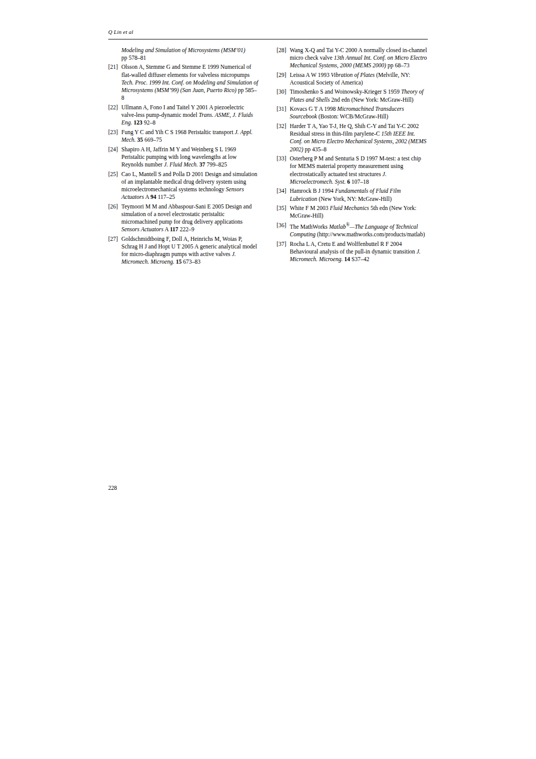Q Lin et al
Modeling and Simulation of Microsystems (MSM’01)
pp 578–81
[21] Olsson A, Stemme G and Stemme E 1999 Numerical of flat-walled diffuser elements for valveless micropumps Tech. Proc. 1999 Int. Conf. on Modeling and Simulation of Microsystems (MSM’99) (San Juan, Puerto Rico) pp 585–8
[22] Ullmann A, Fono I and Taitel Y 2001 A piezoelectric valve-less pump-dynamic model Trans. ASME, J. Fluids Eng. 123 92–8
[23] Fung Y C and Yih C S 1968 Peristaltic transport J. Appl. Mech. 35 669–75
[24] Shapiro A H, Jaffrin M Y and Weinberg S L 1969 Peristaltic pumping with long wavelengths at low Reynolds number J. Fluid Mech. 37 799–825
[25] Cao L, Mantell S and Polla D 2001 Design and simulation of an implantable medical drug delivery system using microelectromechanical systems technology Sensors Actuators A 94 117–25
[26] Teymoori M M and Abbaspour-Sani E 2005 Design and simulation of a novel electrostatic peristaltic micromachined pump for drug delivery applications Sensors Actuators A 117 222–9
[27] Goldschmidtboing F, Doll A, Heinrichs M, Woias P, Schrag H J and Hopt U T 2005 A generic analytical model for micro-diaphragm pumps with active valves J. Micromech. Microeng. 15 673–83
[28] Wang X-Q and Tai Y-C 2000 A normally closed in-channel micro check valve 13th Annual Int. Conf. on Micro Electro Mechanical Systems, 2000 (MEMS 2000) pp 68–73
[29] Leissa A W 1993 Vibration of Plates (Melville, NY: Acoustical Society of America)
[30] Timoshenko S and Woinowsky-Krieger S 1959 Theory of Plates and Shells 2nd edn (New York: McGraw-Hill)
[31] Kovacs G T A 1998 Micromachined Transducers Sourcebook (Boston: WCB/McGraw-Hill)
[32] Harder T A, Yao T-J, He Q, Shih C-Y and Tai Y-C 2002 Residual stress in thin-film parylene-C 15th IEEE Int. Conf. on Micro Electro Mechanical Systems, 2002 (MEMS 2002) pp 435–8
[33] Osterberg P M and Senturia S D 1997 M-test: a test chip for MEMS material property measurement using electrostatically actuated test structures J. Microelectromech. Syst. 6 107–18
[34] Hamrock B J 1994 Fundamentals of Fluid Film Lubrication (New York, NY: McGraw-Hill)
[35] White F M 2003 Fluid Mechanics 5th edn (New York: McGraw-Hill)
[36] The MathWorks Matlab®—The Language of Technical Computing (http://www.mathworks.com/products/matlab)
[37] Rocha L A, Cretu E and Wolffenbuttel R F 2004 Behavioural analysis of the pull-in dynamic transition J. Micromech. Microeng. 14 S37–42
228